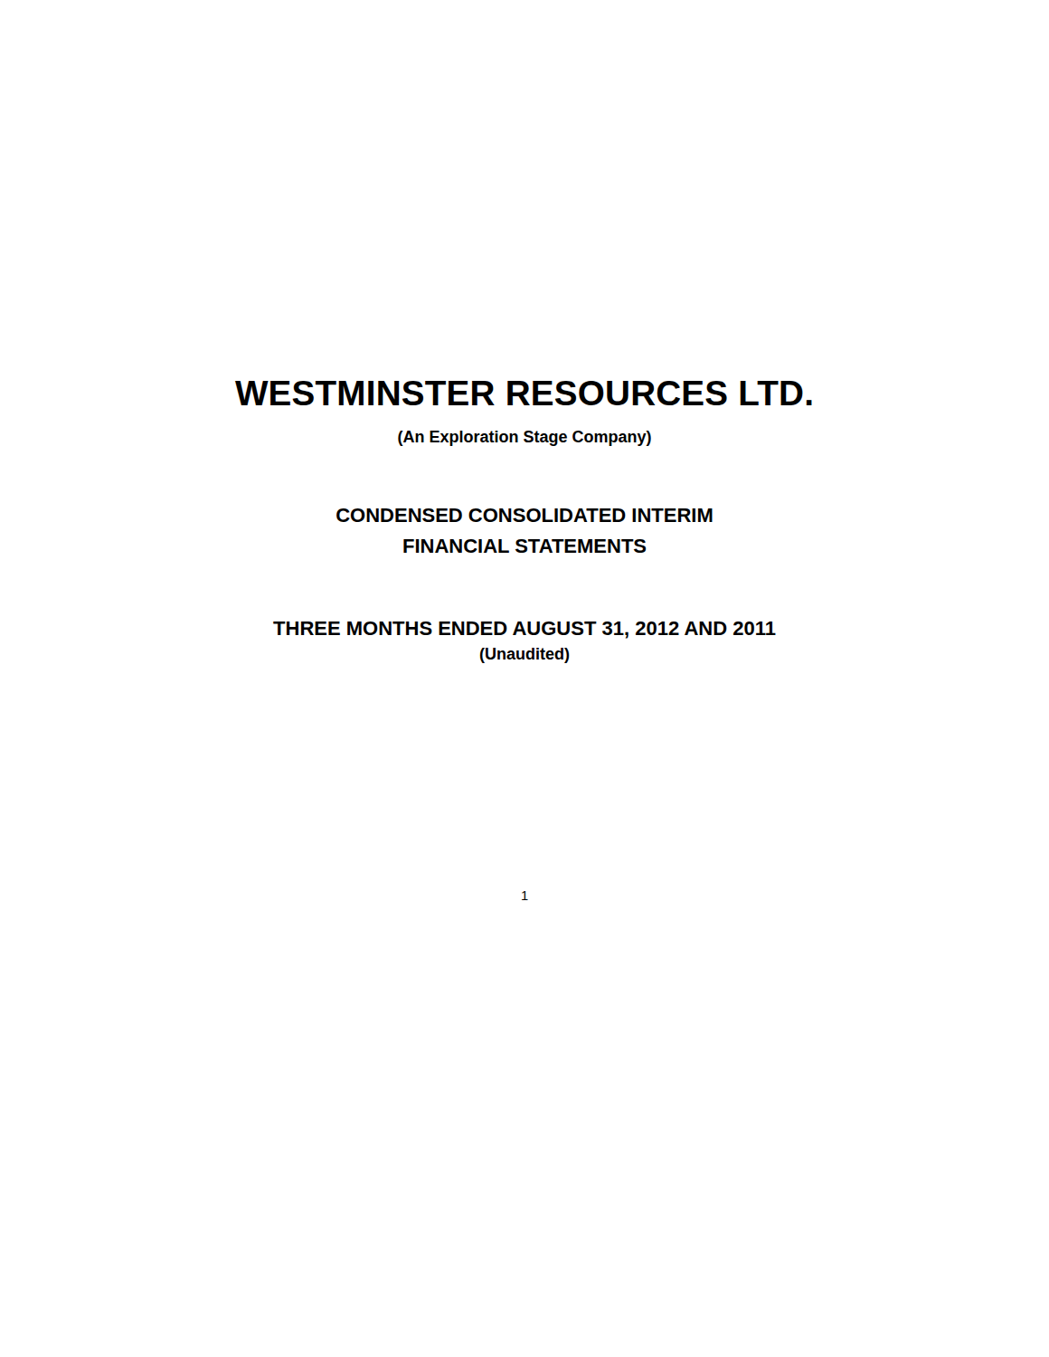WESTMINSTER RESOURCES LTD.
(An Exploration Stage Company)
CONDENSED CONSOLIDATED INTERIM
FINANCIAL STATEMENTS
THREE MONTHS ENDED AUGUST 31, 2012 AND 2011
(Unaudited)
1